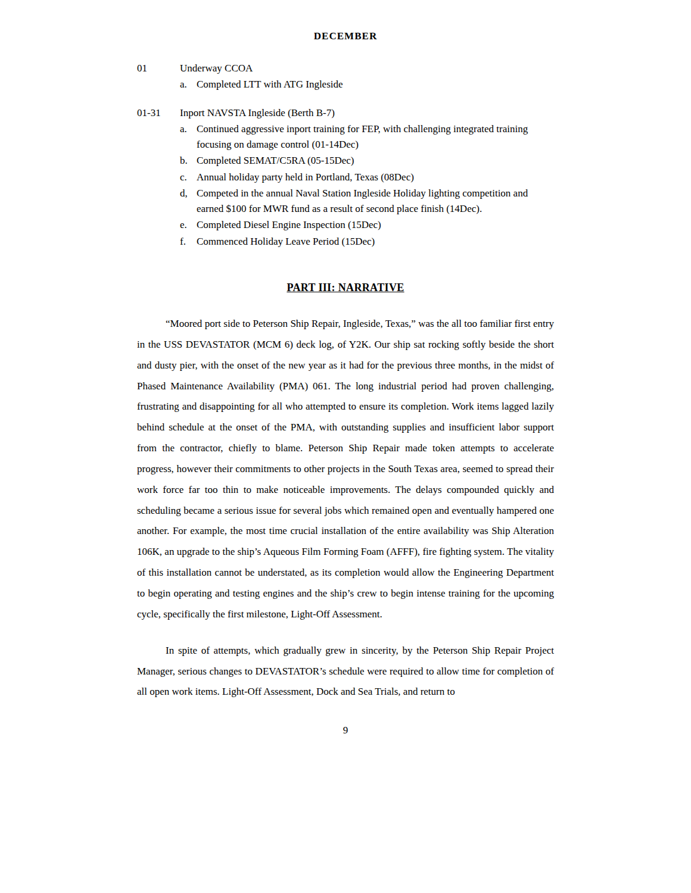DECEMBER
01
Underway CCOA
a. Completed LTT with ATG Ingleside
01-31
Inport NAVSTA Ingleside (Berth B-7)
a. Continued aggressive inport training for FEP, with challenging integrated training focusing on damage control (01-14Dec)
b. Completed SEMAT/C5RA (05-15Dec)
c. Annual holiday party held in Portland, Texas (08Dec)
d, Competed in the annual Naval Station Ingleside Holiday lighting competition and earned $100 for MWR fund as a result of second place finish (14Dec).
e. Completed Diesel Engine Inspection (15Dec)
f. Commenced Holiday Leave Period (15Dec)
PART III: NARRATIVE
“Moored port side to Peterson Ship Repair, Ingleside, Texas,” was the all too familiar first entry in the USS DEVASTATOR (MCM 6) deck log, of Y2K. Our ship sat rocking softly beside the short and dusty pier, with the onset of the new year as it had for the previous three months, in the midst of Phased Maintenance Availability (PMA) 061. The long industrial period had proven challenging, frustrating and disappointing for all who attempted to ensure its completion. Work items lagged lazily behind schedule at the onset of the PMA, with outstanding supplies and insufficient labor support from the contractor, chiefly to blame. Peterson Ship Repair made token attempts to accelerate progress, however their commitments to other projects in the South Texas area, seemed to spread their work force far too thin to make noticeable improvements. The delays compounded quickly and scheduling became a serious issue for several jobs which remained open and eventually hampered one another. For example, the most time crucial installation of the entire availability was Ship Alteration 106K, an upgrade to the ship’s Aqueous Film Forming Foam (AFFF), fire fighting system. The vitality of this installation cannot be understated, as its completion would allow the Engineering Department to begin operating and testing engines and the ship’s crew to begin intense training for the upcoming cycle, specifically the first milestone, Light-Off Assessment.
In spite of attempts, which gradually grew in sincerity, by the Peterson Ship Repair Project Manager, serious changes to DEVASTATOR’s schedule were required to allow time for completion of all open work items. Light-Off Assessment, Dock and Sea Trials, and return to
9